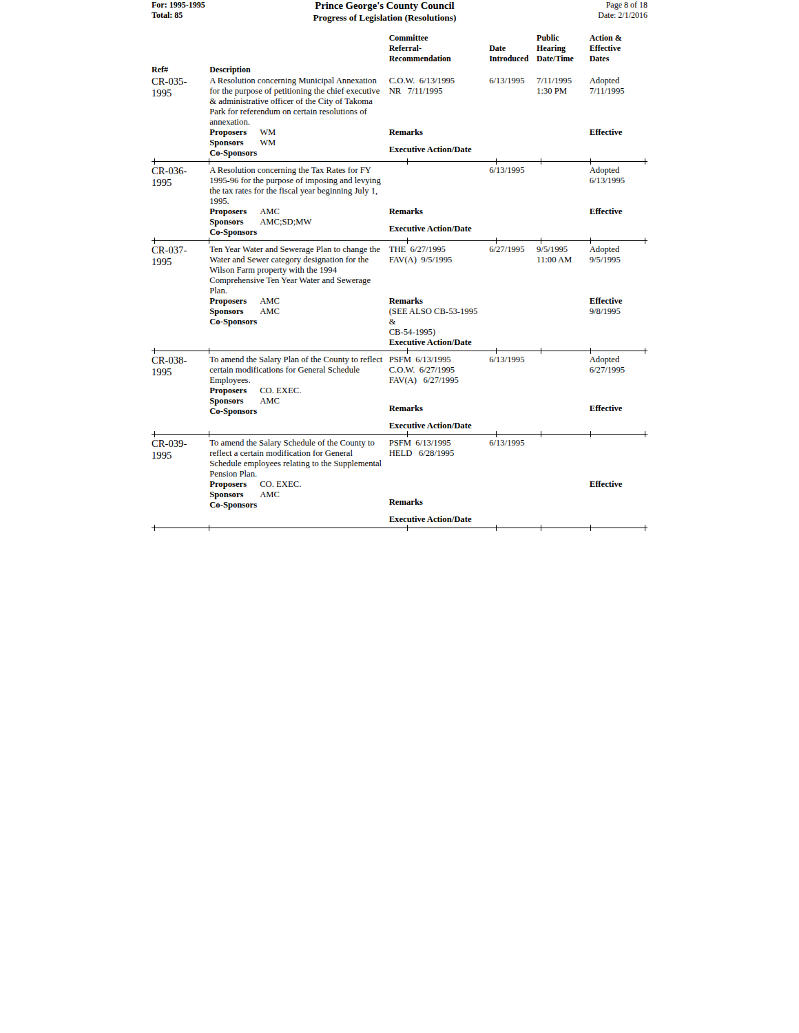| For: 1995-1995 Total: 85 | Prince George's County Council Progress of Legislation (Resolutions) | Page 8 of 18 Date: 2/1/2016 |
| | | Committee Referral- Recommendation | Date Introduced | Public Hearing Date/Time | Action & Effective Dates |
| Ref# | Description | | | | |
| CR-035-1995 | A Resolution concerning Municipal Annexation for the purpose of petitioning the chief executive & administrative officer of the City of Takoma Park for referendum on certain resolutions of annexation. | C.O.W. 6/13/1995 NR 7/11/1995 | 6/13/1995 | 7/11/1995 1:30 PM | Adopted 7/11/1995 |
| | / Proposers / WM / / Sponsors / WM / / Co-Sponsors / / | Remarks Executive Action/Date | | | Effective |
| CR-036-1995 | A Resolution concerning the Tax Rates for FY 1995-96 for the purpose of imposing and levying the tax rates for the fiscal year beginning July 1, 1995. | | 6/13/1995 | | Adopted 6/13/1995 |
| | / Proposers / AMC / / Sponsors / AMC;SD;MW / / Co-Sponsors / / | Remarks Executive Action/Date | | | Effective |
| CR-037-1995 | Ten Year Water and Sewerage Plan to change the Water and Sewer category designation for the Wilson Farm property with the 1994 Comprehensive Ten Year Water and Sewerage Plan. | THE 6/27/1995 FAV(A) 9/5/1995 | 6/27/1995 | 9/5/1995 11:00 AM | Adopted 9/5/1995 |
| | / Proposers / AMC / / Sponsors / AMC / / Co-Sponsors / / | Remarks (SEE ALSO CB-53-1995 & CB-54-1995) Executive Action/Date | | | Effective 9/8/1995 |
| CR-038-1995 | To amend the Salary Plan of the County to reflect certain modifications for General Schedule Employees. | PSFM 6/13/1995 C.O.W. 6/27/1995 FAV(A) 6/27/1995 | 6/13/1995 | | Adopted 6/27/1995 |
| | / Proposers / CO. EXEC. / / Sponsors / AMC / / Co-Sponsors / / | Remarks Executive Action/Date | | | Effective |
| CR-039-1995 | To amend the Salary Schedule of the County to reflect a certain modification for General Schedule employees relating to the Supplemental Pension Plan. | PSFM 6/13/1995 HELD 6/28/1995 | 6/13/1995 | | |
| | / Proposers / CO. EXEC. / / Sponsors / AMC / / Co-Sponsors / / | Remarks Executive Action/Date | | | Effective |